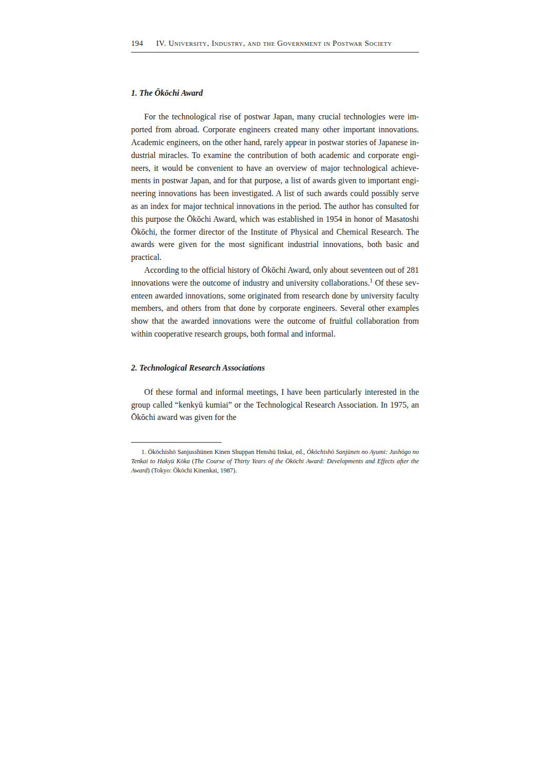194 IV. University, Industry, and the Government in Postwar Society
1. The Ōkōchi Award
For the technological rise of postwar Japan, many crucial technologies were imported from abroad. Corporate engineers created many other important innovations. Academic engineers, on the other hand, rarely appear in postwar stories of Japanese industrial miracles. To examine the contribution of both academic and corporate engineers, it would be convenient to have an overview of major technological achievements in postwar Japan, and for that purpose, a list of awards given to important engineering innovations has been investigated. A list of such awards could possibly serve as an index for major technical innovations in the period. The author has consulted for this purpose the Ōkōchi Award, which was established in 1954 in honor of Masatoshi Ōkōchi, the former director of the Institute of Physical and Chemical Research. The awards were given for the most significant industrial innovations, both basic and practical.
According to the official history of Ōkōchi Award, only about seventeen out of 281 innovations were the outcome of industry and university collaborations.1 Of these seventeen awarded innovations, some originated from research done by university faculty members, and others from that done by corporate engineers. Several other examples show that the awarded innovations were the outcome of fruitful collaboration from within cooperative research groups, both formal and informal.
2. Technological Research Associations
Of these formal and informal meetings, I have been particularly interested in the group called “kenkyū kumiai” or the Technological Research Association. In 1975, an Ōkōchi award was given for the
1. Ōkōchishō Sanjusshūnen Kinen Shuppan Henshū Iinkai, ed., Ōkōchishō Sanjūnen no Ayumi: Jushōgo no Tenkai to Hakyū Kōka (The Course of Thirty Years of the Ōkōchi Award: Developments and Effects after the Award) (Tokyo: Ōkōchi Kinenkai, 1987).